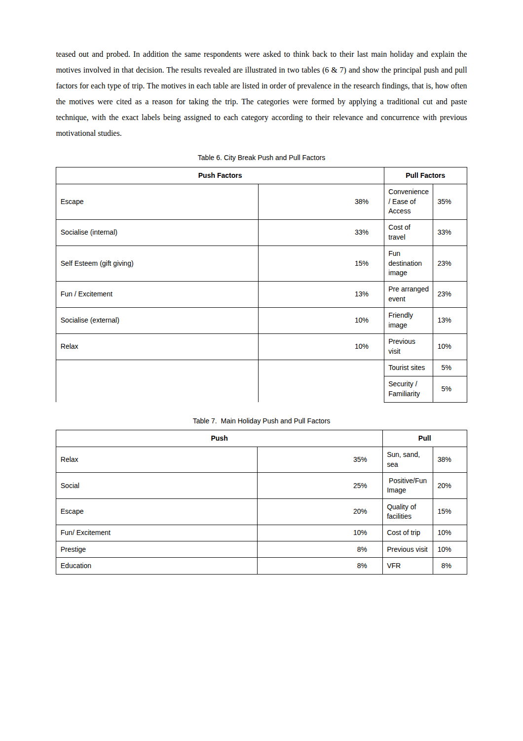teased out and probed. In addition the same respondents were asked to think back to their last main holiday and explain the motives involved in that decision. The results revealed are illustrated in two tables (6 & 7) and show the principal push and pull factors for each type of trip. The motives in each table are listed in order of prevalence in the research findings, that is, how often the motives were cited as a reason for taking the trip. The categories were formed by applying a traditional cut and paste technique, with the exact labels being assigned to each category according to their relevance and concurrence with previous motivational studies.
Table 6. City Break Push and Pull Factors
| Push Factors | Pull Factors |
| --- | --- |
| Escape | 38% | Convenience / Ease of Access | 35% |
| Socialise (internal) | 33% | Cost of travel | 33% |
| Self Esteem (gift giving) | 15% | Fun destination image | 23% |
| Fun / Excitement | 13% | Pre arranged event | 23% |
| Socialise (external) | 10% | Friendly image | 13% |
| Relax | 10% | Previous visit | 10% |
| | | Tourist sites | 5% |
| | | Security / Familiarity | 5% |
Table 7. Main Holiday Push and Pull Factors
| Push | Pull |
| --- | --- |
| Relax | 35% | Sun, sand, sea | 38% |
| Social | 25% | Positive/Fun Image | 20% |
| Escape | 20% | Quality of facilities | 15% |
| Fun/ Excitement | 10% | Cost of trip | 10% |
| Prestige | 8% | Previous visit | 10% |
| Education | 8% | VFR | 8% |